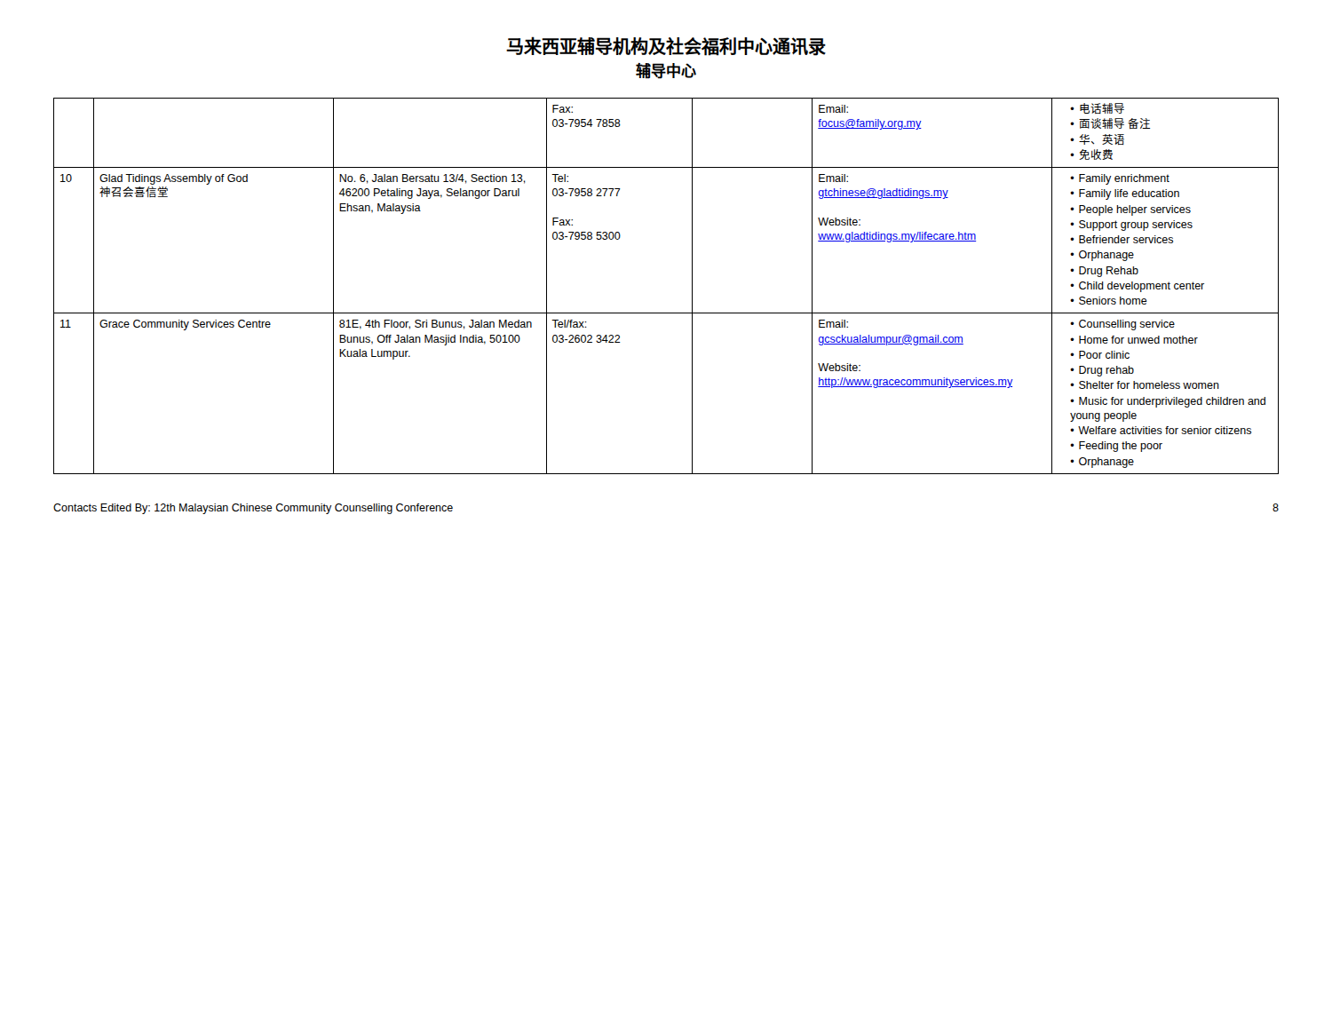马来西亚辅导机构及社会福利中心通讯录
辅导中心
| | | | Fax: 03-7954 7858 | | Email: focus@family.org.my | 电话辅导 面谈辅导 备注 华、英语 免收费 |
| 10 | Glad Tidings Assembly of God 神召会喜信堂 | No. 6, Jalan Bersatu 13/4, Section 13, 46200 Petaling Jaya, Selangor Darul Ehsan, Malaysia | Tel: 03-7958 2777 Fax: 03-7958 5300 | | Email: gtchinese@gladtidings.my Website: www.gladtidings.my/lifecare.htm | Family enrichment Family life education People helper services Support group services Befriender services Orphanage Drug Rehab Child development center Seniors home |
| 11 | Grace Community Services Centre | 81E, 4th Floor, Sri Bunus, Jalan Medan Bunus, Off Jalan Masjid India, 50100 Kuala Lumpur. | Tel/fax: 03-2602 3422 | | Email: gcsckualalumpur@gmail.com Website: http://www.gracecommunityservices.my | Counselling service Home for unwed mother Poor clinic Drug rehab Shelter for homeless women Music for underprivileged children and young people Welfare activities for senior citizens Feeding the poor Orphanage |
Contacts Edited By: 12th Malaysian Chinese Community Counselling Conference 8